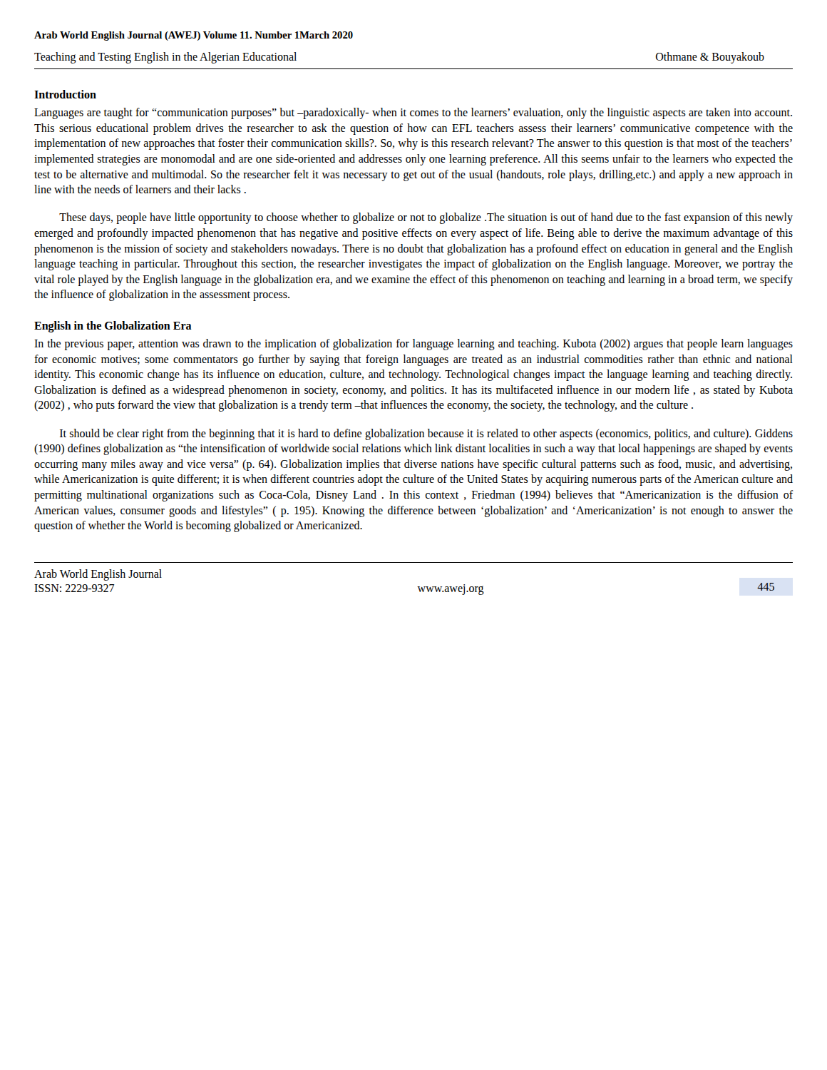Arab World English Journal (AWEJ) Volume 11. Number 1March 2020
Teaching and Testing English in the Algerian Educational Othmane & Bouyakoub
Introduction
Languages are taught for “communication purposes” but –paradoxically- when it comes to the learners’ evaluation, only the linguistic aspects are taken into account. This serious educational problem drives the researcher to ask the question of how can EFL teachers assess their learners’ communicative competence with the implementation of new approaches that foster their communication skills?. So, why is this research relevant? The answer to this question is that most of the teachers’ implemented strategies are monomodal and are one side-oriented and addresses only one learning preference. All this seems unfair to the learners who expected the test to be alternative and multimodal. So the researcher felt it was necessary to get out of the usual (handouts, role plays, drilling,etc.) and apply a new approach in line with the needs of learners and their lacks .
These days, people have little opportunity to choose whether to globalize or not to globalize .The situation is out of hand due to the fast expansion of this newly emerged and profoundly impacted phenomenon that has negative and positive effects on every aspect of life. Being able to derive the maximum advantage of this phenomenon is the mission of society and stakeholders nowadays. There is no doubt that globalization has a profound effect on education in general and the English language teaching in particular. Throughout this section, the researcher investigates the impact of globalization on the English language. Moreover, we portray the vital role played by the English language in the globalization era, and we examine the effect of this phenomenon on teaching and learning in a broad term, we specify the influence of globalization in the assessment process.
English in the Globalization Era
In the previous paper, attention was drawn to the implication of globalization for language learning and teaching. Kubota (2002) argues that people learn languages for economic motives; some commentators go further by saying that foreign languages are treated as an industrial commodities rather than ethnic and national identity. This economic change has its influence on education, culture, and technology. Technological changes impact the language learning and teaching directly. Globalization is defined as a widespread phenomenon in society, economy, and politics. It has its multifaceted influence in our modern life , as stated by Kubota (2002) , who puts forward the view that globalization is a trendy term –that influences the economy, the society, the technology, and the culture .
It should be clear right from the beginning that it is hard to define globalization because it is related to other aspects (economics, politics, and culture). Giddens (1990) defines globalization as “the intensification of worldwide social relations which link distant localities in such a way that local happenings are shaped by events occurring many miles away and vice versa” (p. 64). Globalization implies that diverse nations have specific cultural patterns such as food, music, and advertising, while Americanization is quite different; it is when different countries adopt the culture of the United States by acquiring numerous parts of the American culture and permitting multinational organizations such as Coca-Cola, Disney Land . In this context , Friedman (1994) believes that “Americanization is the diffusion of American values, consumer goods and lifestyles” ( p. 195). Knowing the difference between ‘globalization’ and ‘Americanization’ is not enough to answer the question of whether the World is becoming globalized or Americanized.
Arab World English Journal
ISSN: 2229-9327
www.awej.org
445